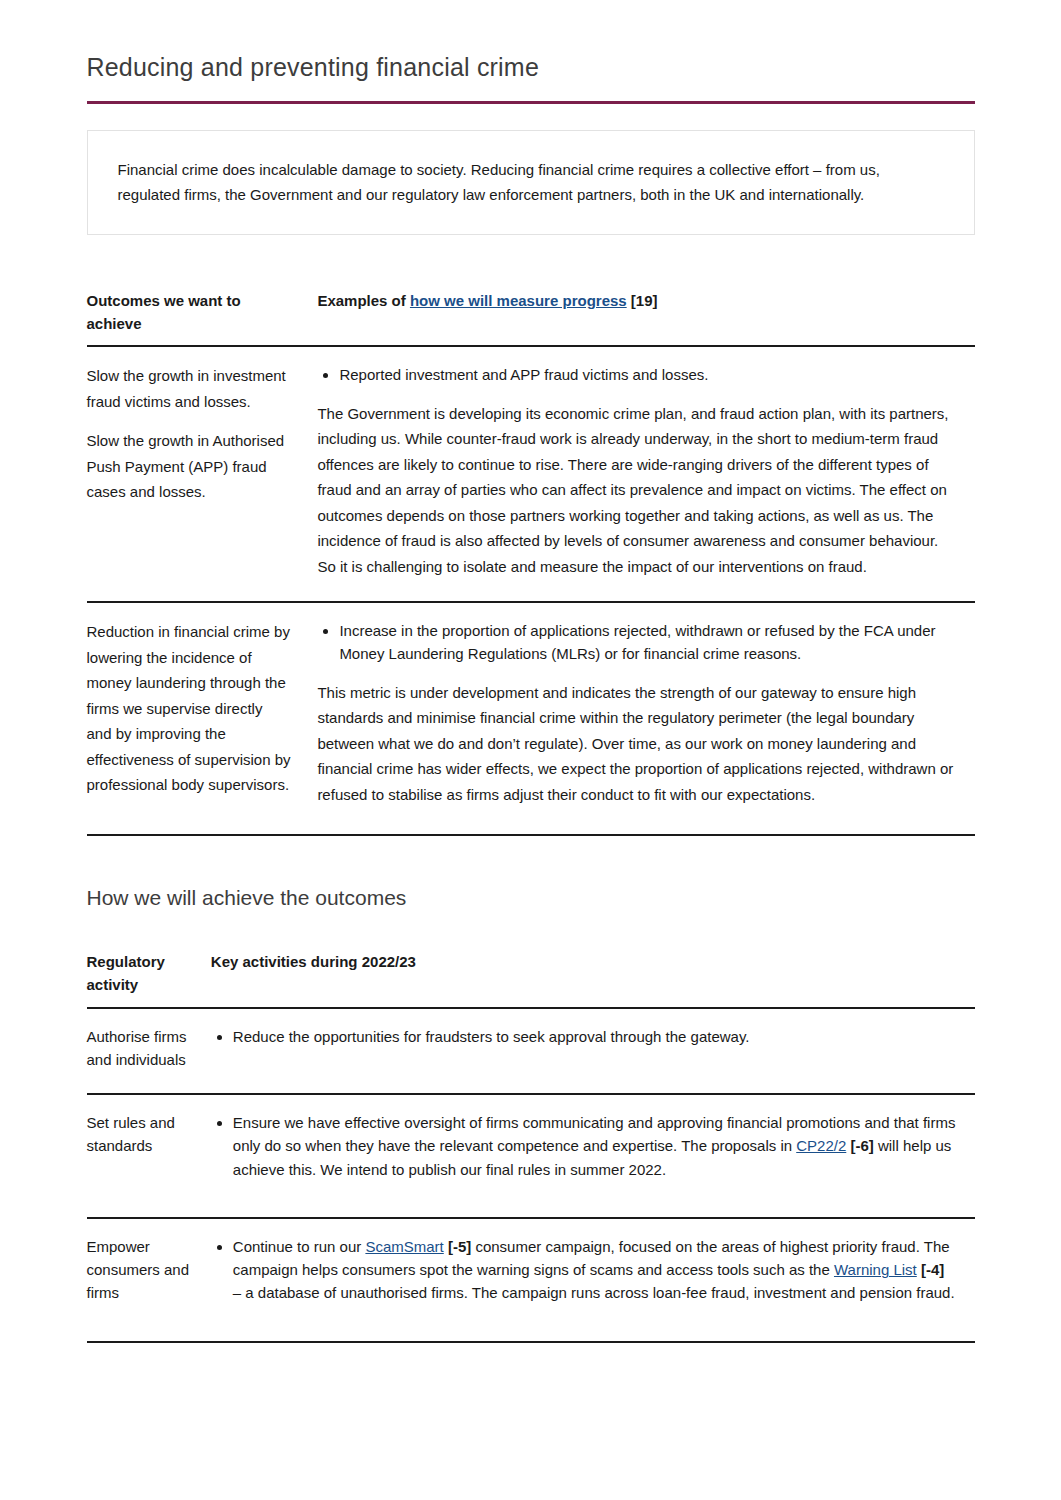Reducing and preventing financial crime
Financial crime does incalculable damage to society. Reducing financial crime requires a collective effort – from us, regulated firms, the Government and our regulatory law enforcement partners, both in the UK and internationally.
| Outcomes we want to achieve | Examples of how we will measure progress [19] |
| --- | --- |
| Slow the growth in investment fraud victims and losses. Slow the growth in Authorised Push Payment (APP) fraud cases and losses. | Reported investment and APP fraud victims and losses. The Government is developing its economic crime plan, and fraud action plan, with its partners, including us. While counter-fraud work is already underway, in the short to medium-term fraud offences are likely to continue to rise. There are wide-ranging drivers of the different types of fraud and an array of parties who can affect its prevalence and impact on victims. The effect on outcomes depends on those partners working together and taking actions, as well as us. The incidence of fraud is also affected by levels of consumer awareness and consumer behaviour. So it is challenging to isolate and measure the impact of our interventions on fraud. |
| Reduction in financial crime by lowering the incidence of money laundering through the firms we supervise directly and by improving the effectiveness of supervision by professional body supervisors. | Increase in the proportion of applications rejected, withdrawn or refused by the FCA under Money Laundering Regulations (MLRs) or for financial crime reasons. This metric is under development and indicates the strength of our gateway to ensure high standards and minimise financial crime within the regulatory perimeter (the legal boundary between what we do and don’t regulate). Over time, as our work on money laundering and financial crime has wider effects, we expect the proportion of applications rejected, withdrawn or refused to stabilise as firms adjust their conduct to fit with our expectations. |
How we will achieve the outcomes
| Regulatory activity | Key activities during 2022/23 |
| --- | --- |
| Authorise firms and individuals | Reduce the opportunities for fraudsters to seek approval through the gateway. |
| Set rules and standards | Ensure we have effective oversight of firms communicating and approving financial promotions and that firms only do so when they have the relevant competence and expertise. The proposals in CP22/2 [-6] will help us achieve this. We intend to publish our final rules in summer 2022. |
| Empower consumers and firms | Continue to run our ScamSmart [-5] consumer campaign, focused on the areas of highest priority fraud. The campaign helps consumers spot the warning signs of scams and access tools such as the Warning List [-4] – a database of unauthorised firms. The campaign runs across loan-fee fraud, investment and pension fraud. |